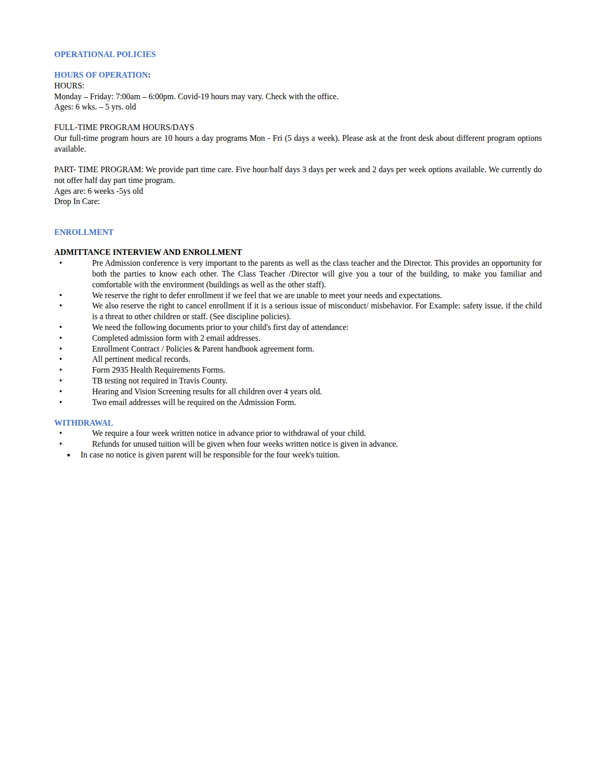OPERATIONAL POLICIES
HOURS OF OPERATION:
HOURS:
Monday – Friday: 7:00am – 6:00pm. Covid-19 hours may vary. Check with the office.
Ages: 6 wks. – 5 yrs. old
FULL-TIME PROGRAM HOURS/DAYS
Our full-time program hours are 10 hours a day programs Mon - Fri (5 days a week). Please ask at the front desk about different program options available.
PART- TIME PROGRAM: We provide part time care. Five hour/half days 3 days per week and 2 days per week options available. We currently do not offer half day part time program.
Ages are: 6 weeks -5ys old
Drop In Care:
ENROLLMENT
ADMITTANCE INTERVIEW AND ENROLLMENT
Pre Admission conference is very important to the parents as well as the class teacher and the Director. This provides an opportunity for both the parties to know each other. The Class Teacher /Director will give you a tour of the building, to make you familiar and comfortable with the environment (buildings as well as the other staff).
We reserve the right to defer enrollment if we feel that we are unable to meet your needs and expectations.
We also reserve the right to cancel enrollment if it is a serious issue of misconduct/ misbehavior. For Example: safety issue, if the child is a threat to other children or staff. (See discipline policies).
We need the following documents prior to your child's first day of attendance:
Completed admission form with 2 email addresses.
Enrollment Contract / Policies & Parent handbook agreement form.
All pertinent medical records.
Form 2935 Health Requirements Forms.
TB testing not required in Travis County.
Hearing and Vision Screening results for all children over 4 years old.
Two email addresses will be required on the Admission Form.
WITHDRAWAL
We require a four week written notice in advance prior to withdrawal of your child.
Refunds for unused tuition will be given when four weeks written notice is given in advance.
In case no notice is given parent will be responsible for the four week's tuition.